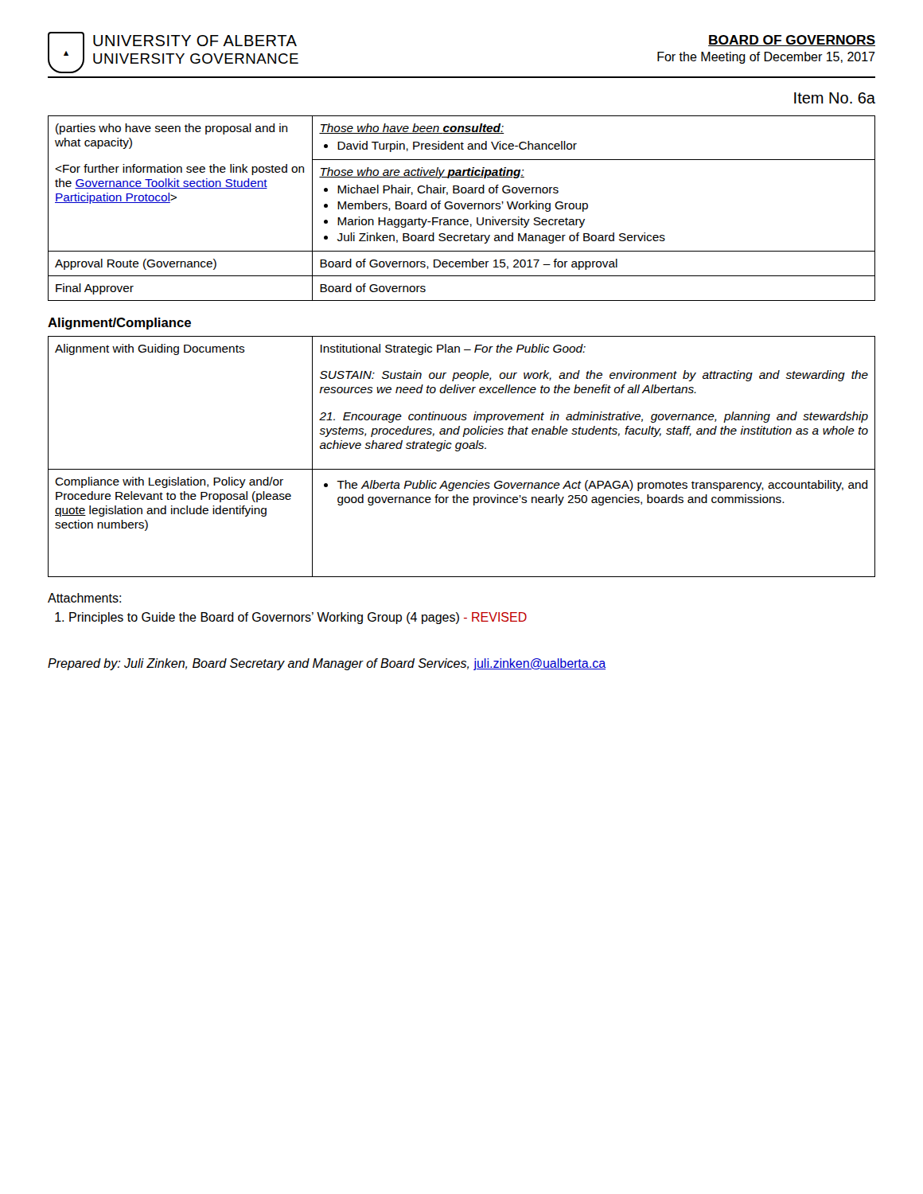▲
UNIVERSITY OF ALBERTA
UNIVERSITY GOVERNANCE
BOARD OF GOVERNORS
For the Meeting of December 15, 2017
Item No. 6a
| (parties who have seen the proposal and in what capacity) <For further information see the link posted on the Governance Toolkit section Student Participation Protocol > | Those who have been consulted : David Turpin, President and Vice-Chancellor |
| Those who are actively participating : Michael Phair, Chair, Board of Governors Members, Board of Governors’ Working Group Marion Haggarty-France, University Secretary Juli Zinken, Board Secretary and Manager of Board Services |
| Approval Route (Governance) | Board of Governors, December 15, 2017 – for approval |
| Final Approver | Board of Governors |
Alignment/Compliance
| Alignment with Guiding Documents | Institutional Strategic Plan – For the Public Good: SUSTAIN: Sustain our people, our work, and the environment by attracting and stewarding the resources we need to deliver excellence to the benefit of all Albertans. 21. Encourage continuous improvement in administrative, governance, planning and stewardship systems, procedures, and policies that enable students, faculty, staff, and the institution as a whole to achieve shared strategic goals. |
| Compliance with Legislation, Policy and/or Procedure Relevant to the Proposal (please quote legislation and include identifying section numbers) | The Alberta Public Agencies Governance Act (APAGA) promotes transparency, accountability, and good governance for the province’s nearly 250 agencies, boards and commissions. |
Attachments:
Principles to Guide the Board of Governors’ Working Group (4 pages) - REVISED
Prepared by: Juli Zinken, Board Secretary and Manager of Board Services, juli.zinken@ualberta.ca